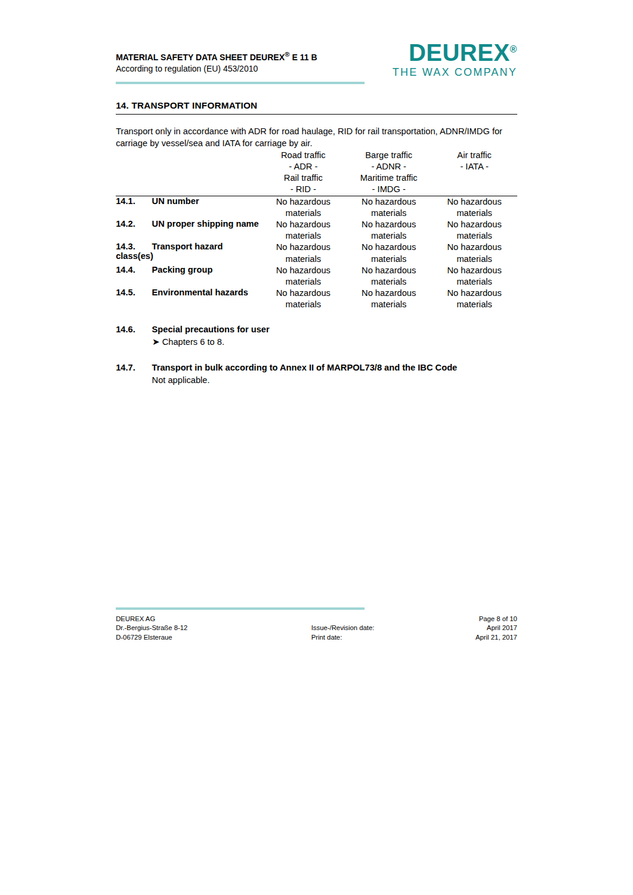MATERIAL SAFETY DATA SHEET DEUREX® E 11 B
According to regulation (EU) 453/2010
DEUREX®
THE WAX COMPANY
14. TRANSPORT INFORMATION
Transport only in accordance with ADR for road haulage, RID for rail transportation, ADNR/IMDG for carriage by vessel/sea and IATA for carriage by air.
| | Road traffic - ADR - Rail traffic - RID - | Barge traffic - ADNR - Maritime traffic - IMDG - | Air traffic - IATA - |
| 14.1. UN number | No hazardous materials | No hazardous materials | No hazardous materials |
| 14.2. UN proper shipping name | No hazardous materials | No hazardous materials | No hazardous materials |
| 14.3. Transport hazard class(es) | No hazardous materials | No hazardous materials | No hazardous materials |
| 14.4. Packing group | No hazardous materials | No hazardous materials | No hazardous materials |
| 14.5. Environmental hazards | No hazardous materials | No hazardous materials | No hazardous materials |
14.6. Special precautions for user
➤ Chapters 6 to 8.
14.7. Transport in bulk according to Annex II of MARPOL73/8 and the IBC Code
Not applicable.
DEUREX AG
Dr.-Bergius-Straße 8-12
D-06729 Elsteraue
Issue-/Revision date:
Print date:
Page 8 of 10
April 2017
April 21, 2017